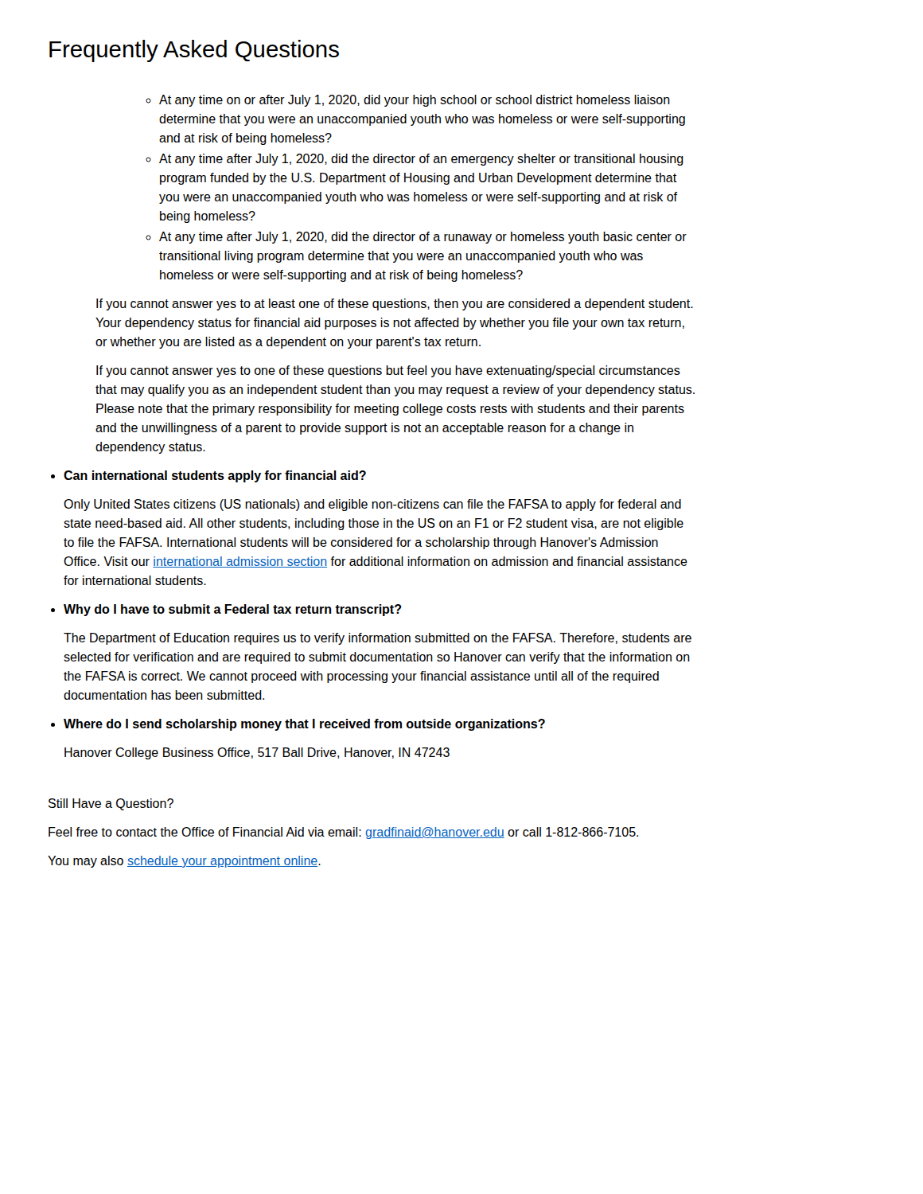Frequently Asked Questions
At any time on or after July 1, 2020, did your high school or school district homeless liaison determine that you were an unaccompanied youth who was homeless or were self-supporting and at risk of being homeless?
At any time after July 1, 2020, did the director of an emergency shelter or transitional housing program funded by the U.S. Department of Housing and Urban Development determine that you were an unaccompanied youth who was homeless or were self-supporting and at risk of being homeless?
At any time after July 1, 2020, did the director of a runaway or homeless youth basic center or transitional living program determine that you were an unaccompanied youth who was homeless or were self-supporting and at risk of being homeless?
If you cannot answer yes to at least one of these questions, then you are considered a dependent student. Your dependency status for financial aid purposes is not affected by whether you file your own tax return, or whether you are listed as a dependent on your parent's tax return.
If you cannot answer yes to one of these questions but feel you have extenuating/special circumstances that may qualify you as an independent student than you may request a review of your dependency status. Please note that the primary responsibility for meeting college costs rests with students and their parents and the unwillingness of a parent to provide support is not an acceptable reason for a change in dependency status.
Can international students apply for financial aid?
Only United States citizens (US nationals) and eligible non-citizens can file the FAFSA to apply for federal and state need-based aid. All other students, including those in the US on an F1 or F2 student visa, are not eligible to file the FAFSA. International students will be considered for a scholarship through Hanover's Admission Office. Visit our international admission section for additional information on admission and financial assistance for international students.
Why do I have to submit a Federal tax return transcript?
The Department of Education requires us to verify information submitted on the FAFSA. Therefore, students are selected for verification and are required to submit documentation so Hanover can verify that the information on the FAFSA is correct. We cannot proceed with processing your financial assistance until all of the required documentation has been submitted.
Where do I send scholarship money that I received from outside organizations?
Hanover College Business Office, 517 Ball Drive, Hanover, IN 47243
Still Have a Question?
Feel free to contact the Office of Financial Aid via email: gradfinaid@hanover.edu or call 1-812-866-7105.
You may also schedule your appointment online.